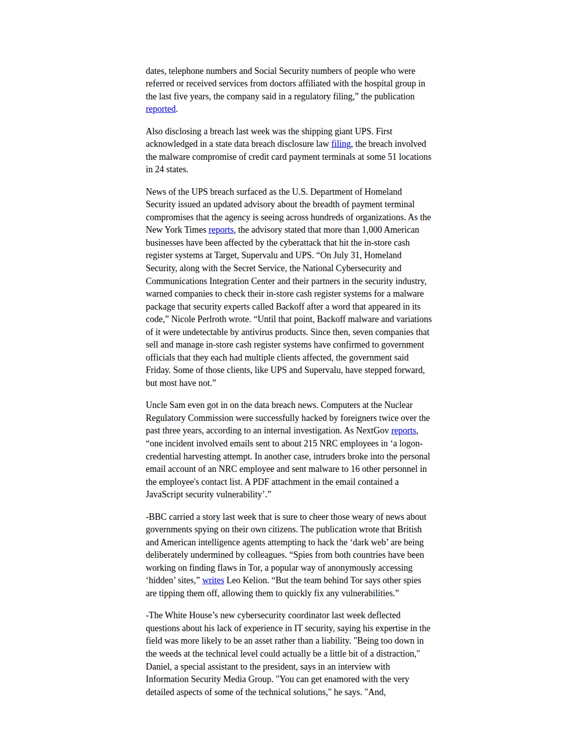dates, telephone numbers and Social Security numbers of people who were referred or received services from doctors affiliated with the hospital group in the last five years, the company said in a regulatory filing,” the publication reported.
Also disclosing a breach last week was the shipping giant UPS. First acknowledged in a state data breach disclosure law filing, the breach involved the malware compromise of credit card payment terminals at some 51 locations in 24 states.
News of the UPS breach surfaced as the U.S. Department of Homeland Security issued an updated advisory about the breadth of payment terminal compromises that the agency is seeing across hundreds of organizations. As the New York Times reports, the advisory stated that more than 1,000 American businesses have been affected by the cyberattack that hit the in-store cash register systems at Target, Supervalu and UPS. “On July 31, Homeland Security, along with the Secret Service, the National Cybersecurity and Communications Integration Center and their partners in the security industry, warned companies to check their in-store cash register systems for a malware package that security experts called Backoff after a word that appeared in its code,” Nicole Perlroth wrote. “Until that point, Backoff malware and variations of it were undetectable by antivirus products. Since then, seven companies that sell and manage in-store cash register systems have confirmed to government officials that they each had multiple clients affected, the government said Friday. Some of those clients, like UPS and Supervalu, have stepped forward, but most have not.”
Uncle Sam even got in on the data breach news. Computers at the Nuclear Regulatory Commission were successfully hacked by foreigners twice over the past three years, according to an internal investigation. As NextGov reports, “one incident involved emails sent to about 215 NRC employees in ‘a logon-credential harvesting attempt. In another case, intruders broke into the personal email account of an NRC employee and sent malware to 16 other personnel in the employee's contact list. A PDF attachment in the email contained a JavaScript security vulnerability’.”
-BBC carried a story last week that is sure to cheer those weary of news about governments spying on their own citizens. The publication wrote that British and American intelligence agents attempting to hack the ‘dark web’ are being deliberately undermined by colleagues. “Spies from both countries have been working on finding flaws in Tor, a popular way of anonymously accessing ‘hidden’ sites,” writes Leo Kelion. “But the team behind Tor says other spies are tipping them off, allowing them to quickly fix any vulnerabilities.”
-The White House’s new cybersecurity coordinator last week deflected questions about his lack of experience in IT security, saying his expertise in the field was more likely to be an asset rather than a liability. "Being too down in the weeds at the technical level could actually be a little bit of a distraction," Daniel, a special assistant to the president, says in an interview with Information Security Media Group. "You can get enamored with the very detailed aspects of some of the technical solutions," he says. "And,